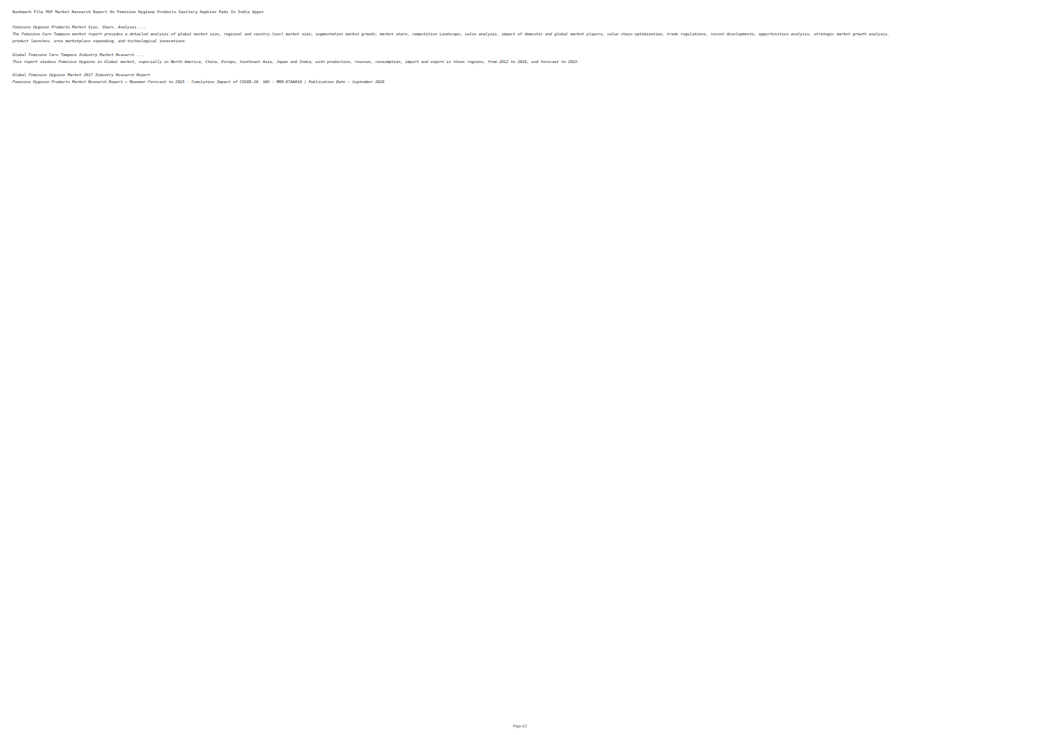Bookmark File PDF Market Research Report On Feminine Hygiene Products Sanitary Napkins Pads In India Oppor
Feminine Hygiene Products Market Size, Share, Analysis ...
The Feminine Care Tampons market report provides a detailed analysis of global market size, regional and country-level market size, segmentation market growth, market share, competitive Landscape, sales analysis, impact of domestic and global market players, value chain optimization, trade regulations, recent developments, opportunities analysis, strategic market growth analysis,
product launches, area marketplace expanding, and technological innovations.
Global Feminine Care Tampons Industry Market Research ...
This report studies Feminine Hygiene in Global market, especially in North America, China, Europe, Southeast Asia, Japan and India, with production, revenue, consumption, import and export in these regions, from 2012 to 2016, and forecast to 2022.
Global Feminine Hygiene Market 2017 Industry Research Report
Feminine Hygiene Products Market Research Report – Myanmar Forecast to 2025 - Cumulative Impact of COVID-19. SKU : MRR-67AA010 | Publication Date : September 2020
Page 2/2